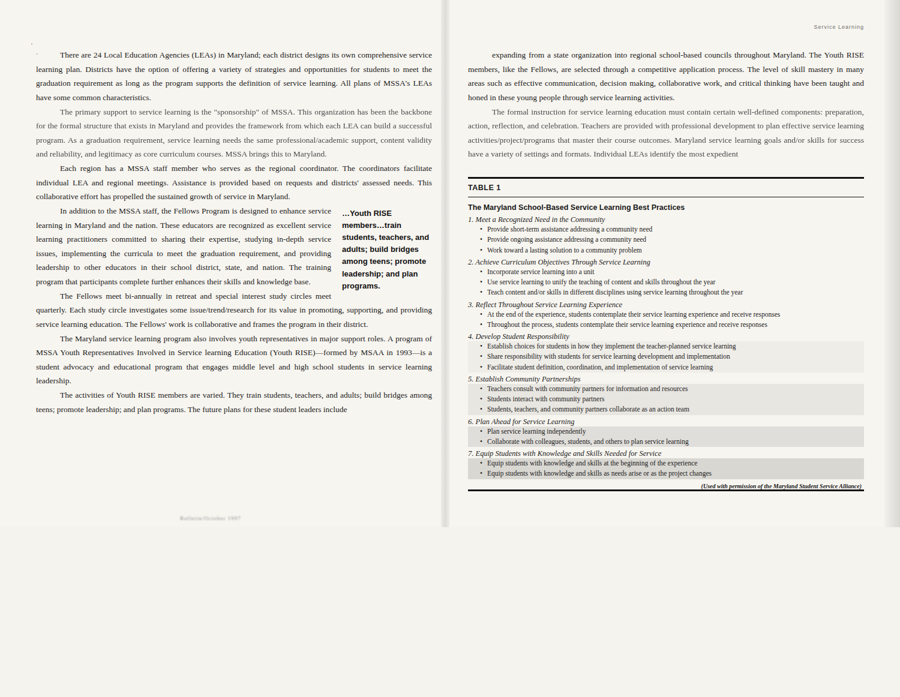'
`
Service Learning
There are 24 Local Education Agencies (LEAs) in Maryland; each district designs its own comprehensive service learning plan. Districts have the option of offering a variety of strategies and opportunities for students to meet the graduation requirement as long as the program supports the definition of service learning. All plans of MSSA's LEAs have some common characteristics.
The primary support to service learning is the "sponsorship" of MSSA. This organization has been the backbone for the formal structure that exists in Maryland and provides the framework from which each LEA can build a successful program. As a graduation requirement, service learning needs the same professional/academic support, content validity and reliability, and legitimacy as core curriculum courses. MSSA brings this to Maryland.
Each region has a MSSA staff member who serves as the regional coordinator. The coordinators facilitate individual LEA and regional meetings. Assistance is provided based on requests and districts' assessed needs. This collaborative effort has propelled the sustained growth of service in Maryland.
…Youth RISE members…train students, teachers, and adults; build bridges among teens; promote leadership; and plan programs. In addition to the MSSA staff, the Fellows Program is designed to enhance service learning in Maryland and the nation. These educators are recognized as excellent service learning practitioners committed to sharing their expertise, studying in-depth service issues, implementing the curricula to meet the graduation requirement, and providing leadership to other educators in their school district, state, and nation. The training program that participants complete further enhances their skills and knowledge base.
The Fellows meet bi-annually in retreat and special interest study circles meet quarterly. Each study circle investigates some issue/trend/research for its value in promoting, supporting, and providing service learning education. The Fellows' work is collaborative and frames the program in their district.
The Maryland service learning program also involves youth representatives in major support roles. A program of MSSA Youth Representatives Involved in Service learning Education (Youth RISE)—formed by MSAA in 1993—is a student advocacy and educational program that engages middle level and high school students in service learning leadership.
The activities of Youth RISE members are varied. They train students, teachers, and adults; build bridges among teens; promote leadership; and plan programs. The future plans for these student leaders include
expanding from a state organization into regional school-based councils throughout Maryland. The Youth RISE members, like the Fellows, are selected through a competitive application process. The level of skill mastery in many areas such as effective communication, decision making, collaborative work, and critical thinking have been taught and honed in these young people through service learning activities.
The formal instruction for service learning education must contain certain well-defined components: preparation, action, reflection, and celebration. Teachers are provided with professional development to plan effective service learning activities/project/programs that master their course outcomes. Maryland service learning goals and/or skills for success have a variety of settings and formats. Individual LEAs identify the most expedient
TABLE 1
The Maryland School-Based Service Learning Best Practices
1. Meet a Recognized Need in the Community
Provide short-term assistance addressing a community need
Provide ongoing assistance addressing a community need
Work toward a lasting solution to a community problem
2. Achieve Curriculum Objectives Through Service Learning
Incorporate service learning into a unit
Use service learning to unify the teaching of content and skills throughout the year
Teach content and/or skills in different disciplines using service learning throughout the year
3. Reflect Throughout Service Learning Experience
At the end of the experience, students contemplate their service learning experience and receive responses
Throughout the process, students contemplate their service learning experience and receive responses
4. Develop Student Responsibility
Establish choices for students in how they implement the teacher-planned service learning
Share responsibility with students for service learning development and implementation
Facilitate student definition, coordination, and implementation of service learning
5. Establish Community Partnerships
Teachers consult with community partners for information and resources
Students interact with community partners
Students, teachers, and community partners collaborate as an action team
6. Plan Ahead for Service Learning
Plan service learning independently
Collaborate with colleagues, students, and others to plan service learning
7. Equip Students with Knowledge and Skills Needed for Service
Equip students with knowledge and skills at the beginning of the experience
Equip students with knowledge and skills as needs arise or as the project changes
(Used with permission of the Maryland Student Service Alliance)
Bulletin/October 1997